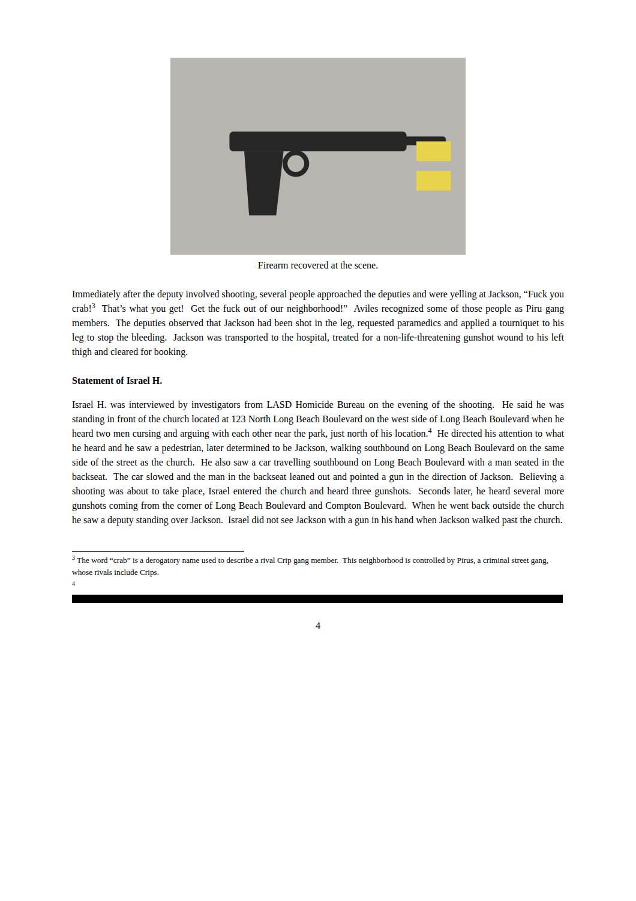Firearm recovered at the scene.
Immediately after the deputy involved shooting, several people approached the deputies and were yelling at Jackson, “Fuck you crab!3 That’s what you get! Get the fuck out of our neighborhood!” Aviles recognized some of those people as Piru gang members. The deputies observed that Jackson had been shot in the leg, requested paramedics and applied a tourniquet to his leg to stop the bleeding. Jackson was transported to the hospital, treated for a non-life-threatening gunshot wound to his left thigh and cleared for booking.
Statement of Israel H.
Israel H. was interviewed by investigators from LASD Homicide Bureau on the evening of the shooting. He said he was standing in front of the church located at 123 North Long Beach Boulevard on the west side of Long Beach Boulevard when he heard two men cursing and arguing with each other near the park, just north of his location.4 He directed his attention to what he heard and he saw a pedestrian, later determined to be Jackson, walking southbound on Long Beach Boulevard on the same side of the street as the church. He also saw a car travelling southbound on Long Beach Boulevard with a man seated in the backseat. The car slowed and the man in the backseat leaned out and pointed a gun in the direction of Jackson. Believing a shooting was about to take place, Israel entered the church and heard three gunshots. Seconds later, he heard several more gunshots coming from the corner of Long Beach Boulevard and Compton Boulevard. When he went back outside the church he saw a deputy standing over Jackson. Israel did not see Jackson with a gun in his hand when Jackson walked past the church.
3 The word “crab” is a derogatory name used to describe a rival Crip gang member. This neighborhood is controlled by Pirus, a criminal street gang, whose rivals include Crips.
4
4